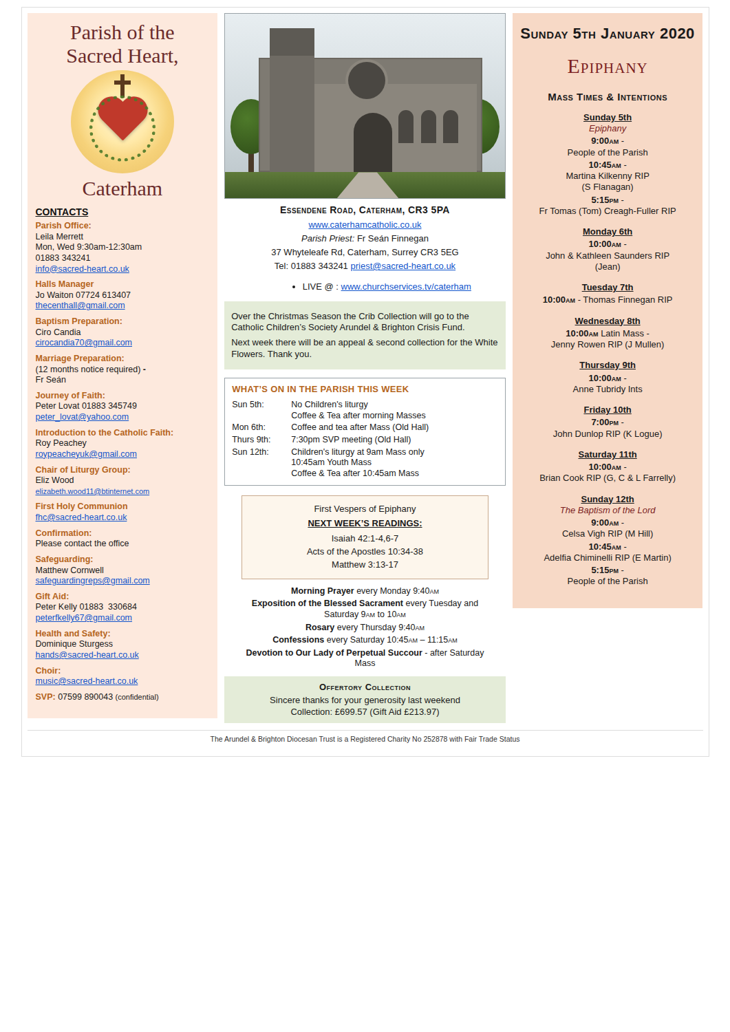Parish of the
Sacred Heart,
Caterham
CONTACTS
Parish Office:
Leila Merrett
Mon, Wed 9:30am-12:30am
01883 343241
info@sacred-heart.co.uk
Halls Manager
Jo Waiton 07724 613407
thecenthall@gmail.com
Baptism Preparation:
Ciro Candia
cirocandia70@gmail.com
Marriage Preparation:
(12 months notice required) -
Fr Seán
Journey of Faith:
Peter Lovat 01883 345749
peter_lovat@yahoo.com
Introduction to the Catholic Faith:
Roy Peachey
roypeacheyuk@gmail.com
Chair of Liturgy Group:
Eliz Wood
elizabeth.wood11@btinternet.com
First Holy Communion
fhc@sacred-heart.co.uk
Confirmation:
Please contact the office
Safeguarding:
Matthew Cornwell
safeguardingreps@gmail.com
Gift Aid:
Peter Kelly 01883 330684
peterfkelly67@gmail.com
Health and Safety:
Dominique Sturgess
hands@sacred-heart.co.uk
Choir:
music@sacred-heart.co.uk
SVP: 07599 890043 (confidential)
Essendene Road, Caterham, CR3 5PA
www.caterhamcatholic.co.uk
Parish Priest: Fr Seán Finnegan
37 Whyteleafe Rd, Caterham, Surrey CR3 5EG
Tel: 01883 343241 priest@sacred-heart.co.uk
LIVE @ : www.churchservices.tv/caterham
Over the Christmas Season the Crib Collection will go to the Catholic Children’s Society Arundel & Brighton Crisis Fund.
Next week there will be an appeal & second collection for the White Flowers. Thank you.
WHAT’S ON IN THE PARISH THIS WEEK
| Sun 5th: | No Children's liturgy Coffee & Tea after morning Masses |
| Mon 6th: | Coffee and tea after Mass (Old Hall) |
| Thurs 9th: | 7:30pm SVP meeting (Old Hall) |
| Sun 12th: | Children's liturgy at 9am Mass only 10:45am Youth Mass Coffee & Tea after 10:45am Mass |
First Vespers of Epiphany
NEXT WEEK’S READINGS:
Isaiah 42:1-4,6-7
Acts of the Apostles 10:34-38
Matthew 3:13-17
Morning Prayer every Monday 9:40am
Exposition of the Blessed Sacrament every Tuesday and Saturday 9am to 10am
Rosary every Thursday 9:40am
Confessions every Saturday 10:45am – 11:15am
Devotion to Our Lady of Perpetual Succour - after Saturday Mass
Offertory Collection Sincere thanks for your generosity last weekend
Collection: £699.57 (Gift Aid £213.97)
Sunday 5th January 2020
Epiphany
Mass Times & Intentions
Sunday 5th Epiphany
9:00am -
People of the Parish
10:45am -
Martina Kilkenny RIP
(S Flanagan)
5:15pm -
Fr Tomas (Tom) Creagh-Fuller RIP
Monday 6th
10:00am -
John & Kathleen Saunders RIP
(Jean)
Tuesday 7th
10:00am - Thomas Finnegan RIP
Wednesday 8th
10:00am Latin Mass -
Jenny Rowen RIP (J Mullen)
Thursday 9th
10:00am -
Anne Tubridy Ints
Friday 10th
7:00pm -
John Dunlop RIP (K Logue)
Saturday 11th
10:00am -
Brian Cook RIP (G, C & L Farrelly)
Sunday 12th The Baptism of the Lord
9:00am -
Celsa Vigh RIP (M Hill)
10:45am -
Adelfia Chiminelli RIP (E Martin)
5:15pm -
People of the Parish
The Arundel & Brighton Diocesan Trust is a Registered Charity No 252878 with Fair Trade Status